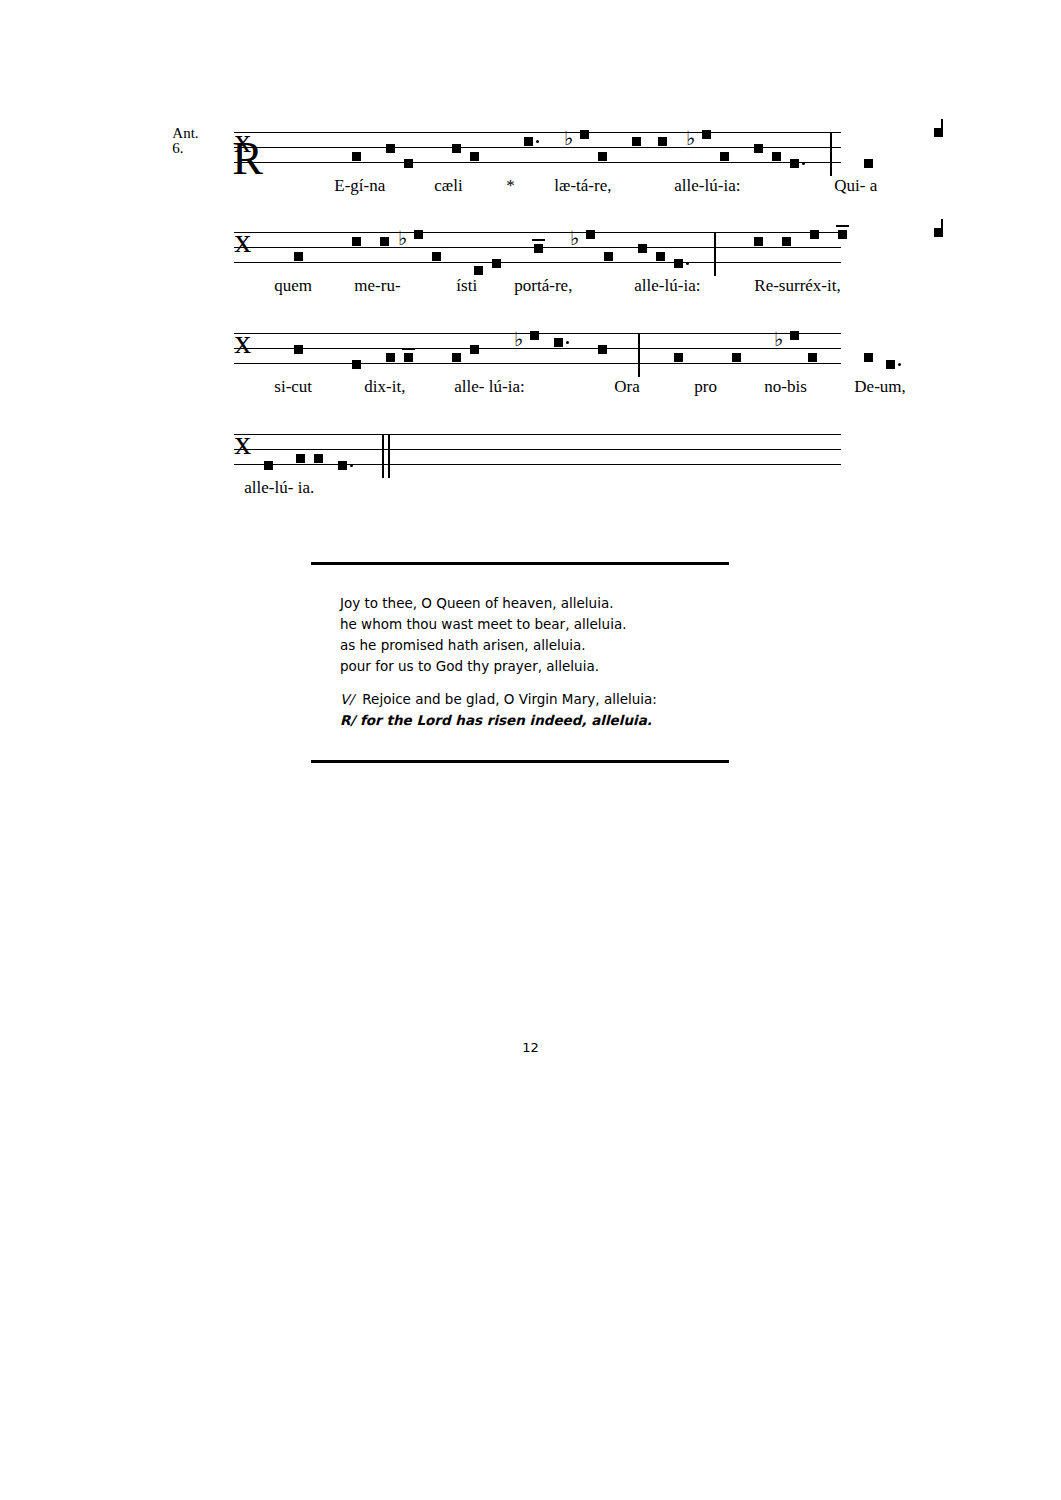Ant.
6. x R ♭ ♭
E-gí-na cæli * læ-tá-re, alle-lú-ia: Qui- a
x ♭ ♭
quem me-ru- ísti portá-re, alle-lú-ia: Re-surréx-it,
x ♭ ♭
si-cut dix-it, alle- lú-ia: Ora pro no-bis De-um,
x
alle-lú- ia.
Joy to thee, O Queen of heaven, alleluia.
he whom thou wast meet to bear, alleluia.
as he promised hath arisen, alleluia.
pour for us to God thy prayer, alleluia.
V/ Rejoice and be glad, O Virgin Mary, alleluia:
R/ for the Lord has risen indeed, alleluia.
12